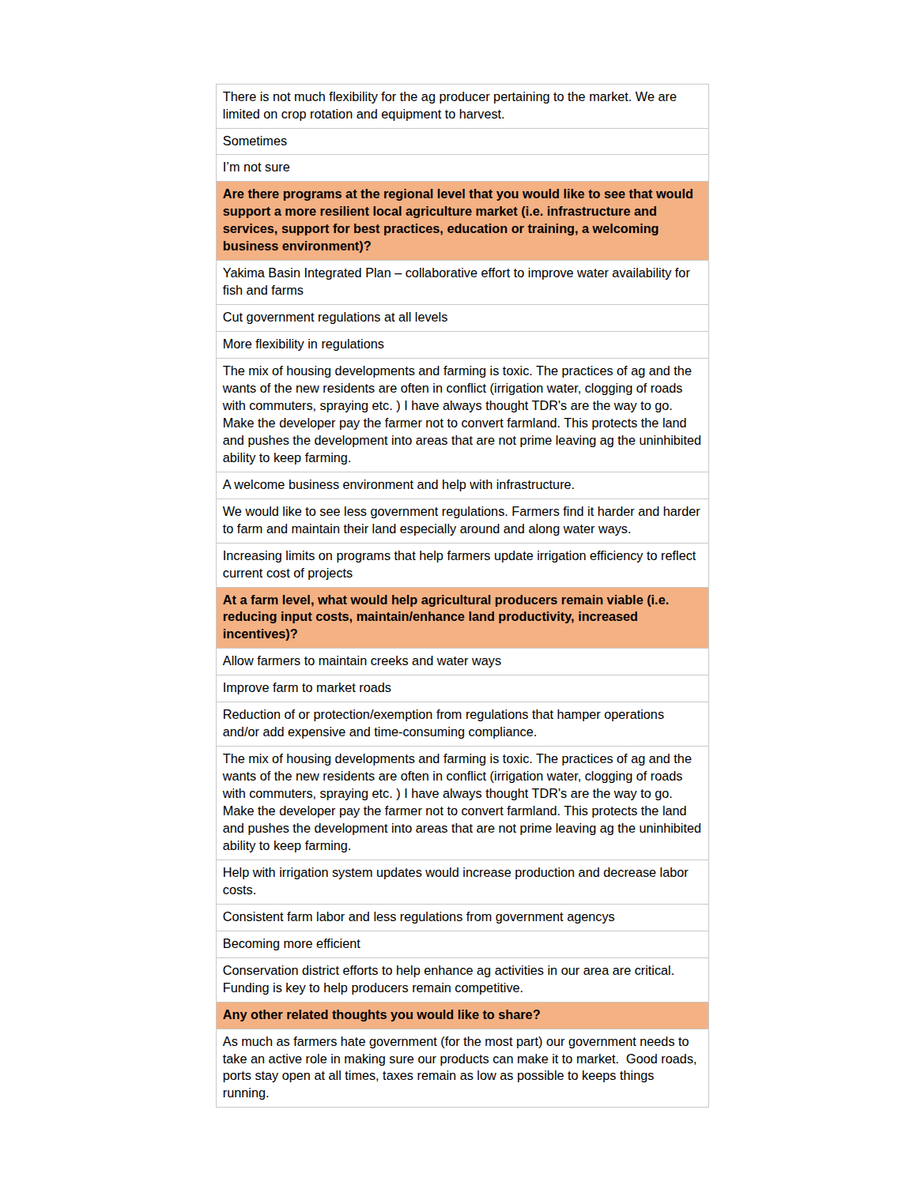| There is not much flexibility for the ag producer pertaining to the market. We are limited on crop rotation and equipment to harvest. |
| Sometimes |
| I’m not sure |
| Are there programs at the regional level that you would like to see that would support a more resilient local agriculture market (i.e. infrastructure and services, support for best practices, education or training, a welcoming business environment)? |
| Yakima Basin Integrated Plan – collaborative effort to improve water availability for fish and farms |
| Cut government regulations at all levels |
| More flexibility in regulations |
| The mix of housing developments and farming is toxic. The practices of ag and the wants of the new residents are often in conflict (irrigation water, clogging of roads with commuters, spraying etc. ) I have always thought TDR's are the way to go. Make the developer pay the farmer not to convert farmland. This protects the land and pushes the development into areas that are not prime leaving ag the uninhibited ability to keep farming. |
| A welcome business environment and help with infrastructure. |
| We would like to see less government regulations. Farmers find it harder and harder to farm and maintain their land especially around and along water ways. |
| Increasing limits on programs that help farmers update irrigation efficiency to reflect current cost of projects |
| At a farm level, what would help agricultural producers remain viable (i.e. reducing input costs, maintain/enhance land productivity, increased incentives)? |
| Allow farmers to maintain creeks and water ways |
| Improve farm to market roads |
| Reduction of or protection/exemption from regulations that hamper operations and/or add expensive and time-consuming compliance. |
| The mix of housing developments and farming is toxic. The practices of ag and the wants of the new residents are often in conflict (irrigation water, clogging of roads with commuters, spraying etc. ) I have always thought TDR's are the way to go. Make the developer pay the farmer not to convert farmland. This protects the land and pushes the development into areas that are not prime leaving ag the uninhibited ability to keep farming. |
| Help with irrigation system updates would increase production and decrease labor costs. |
| Consistent farm labor and less regulations from government agencys |
| Becoming more efficient |
| Conservation district efforts to help enhance ag activities in our area are critical. Funding is key to help producers remain competitive. |
| Any other related thoughts you would like to share? |
| As much as farmers hate government (for the most part) our government needs to take an active role in making sure our products can make it to market. Good roads, ports stay open at all times, taxes remain as low as possible to keeps things running. |